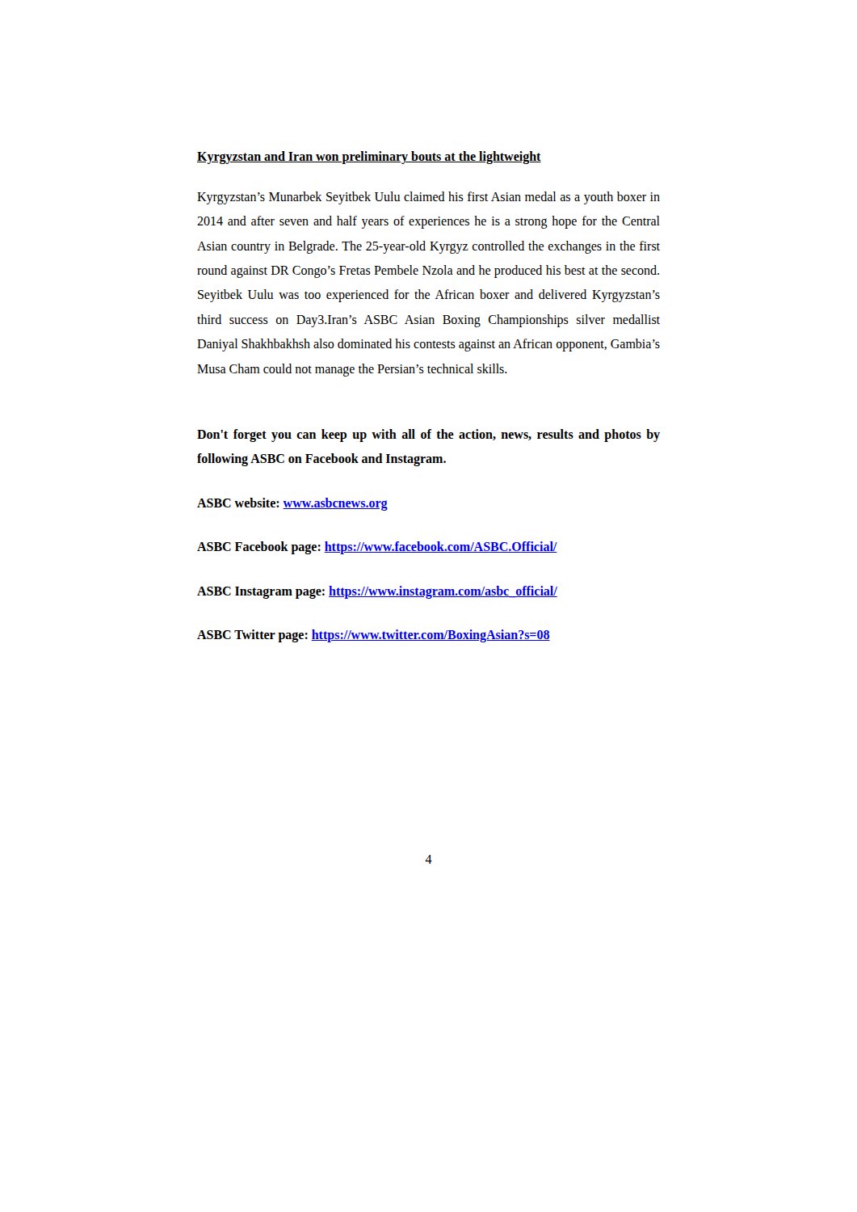Kyrgyzstan and Iran won preliminary bouts at the lightweight
Kyrgyzstan’s Munarbek Seyitbek Uulu claimed his first Asian medal as a youth boxer in 2014 and after seven and half years of experiences he is a strong hope for the Central Asian country in Belgrade. The 25-year-old Kyrgyz controlled the exchanges in the first round against DR Congo’s Fretas Pembele Nzola and he produced his best at the second. Seyitbek Uulu was too experienced for the African boxer and delivered Kyrgyzstan’s third success on Day3.Iran’s ASBC Asian Boxing Championships silver medallist Daniyal Shakhbakhsh also dominated his contests against an African opponent, Gambia’s Musa Cham could not manage the Persian’s technical skills.
Don't forget you can keep up with all of the action, news, results and photos by following ASBC on Facebook and Instagram.
ASBC website: www.asbcnews.org
ASBC Facebook page: https://www.facebook.com/ASBC.Official/
ASBC Instagram page: https://www.instagram.com/asbc_official/
ASBC Twitter page: https://www.twitter.com/BoxingAsian?s=08
4